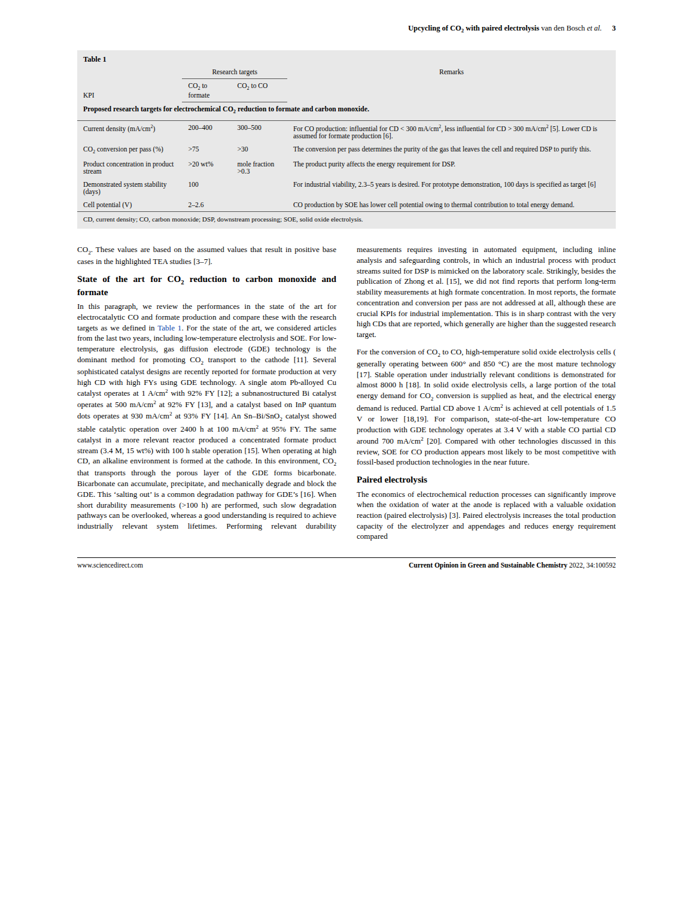Upcycling of CO2 with paired electrolysis van den Bosch et al. 3
Table 1
| Proposed research targets for electrochemical CO 2 reduction to formate and carbon monoxide. |
| KPI | Research targets | Remarks |
| CO 2 to formate | CO 2 to CO |
| Current density (mA/cm 2 ) | 200–400 | 300–500 | For CO production: influential for CD < 300 mA/cm 2 , less influential for CD > 300 mA/cm 2 [5]. Lower CD is assumed for formate production [6]. |
| CO 2 conversion per pass (%) | >75 | >30 | The conversion per pass determines the purity of the gas that leaves the cell and required DSP to purify this. |
| Product concentration in product stream | >20 wt% | mole fraction >0.3 | The product purity affects the energy requirement for DSP. |
| Demonstrated system stability (days) | 100 | For industrial viability, 2.3–5 years is desired. For prototype demonstration, 100 days is specified as target [6] |
| Cell potential (V) | 2–2.6 | CO production by SOE has lower cell potential owing to thermal contribution to total energy demand. |
| CD, current density; CO, carbon monoxide; DSP, downstream processing; SOE, solid oxide electrolysis. |
CO2. These values are based on the assumed values that result in positive base cases in the highlighted TEA studies [3–7].
State of the art for CO2 reduction to carbon monoxide and formate
In this paragraph, we review the performances in the state of the art for electrocatalytic CO and formate production and compare these with the research targets as we defined in Table 1. For the state of the art, we considered articles from the last two years, including low-temperature electrolysis and SOE. For low-temperature electrolysis, gas diffusion electrode (GDE) technology is the dominant method for promoting CO2 transport to the cathode [11]. Several sophisticated catalyst designs are recently reported for formate production at very high CD with high FYs using GDE technology. A single atom Pb-alloyed Cu catalyst operates at 1 A/cm2 with 92% FY [12]; a subnanostructured Bi catalyst operates at 500 mA/cm2 at 92% FY [13], and a catalyst based on InP quantum dots operates at 930 mA/cm2 at 93% FY [14]. An Sn–Bi/SnO2 catalyst showed stable catalytic operation over 2400 h at 100 mA/cm2 at 95% FY. The same catalyst in a more relevant reactor produced a concentrated formate product stream (3.4 M, 15 wt%) with 100 h stable operation [15]. When operating at high CD, an alkaline environment is formed at the cathode. In this environment, CO2 that transports through the porous layer of the GDE forms bicarbonate. Bicarbonate can accumulate, precipitate, and mechanically degrade and block the GDE. This ‘salting out’ is a common degradation pathway for GDE’s [16]. When short durability measurements (>100 h) are performed, such slow degradation pathways can be overlooked, whereas a good understanding is required to achieve industrially relevant system lifetimes. Performing relevant durability measurements requires investing in automated equipment, including inline analysis and safeguarding controls, in which an industrial process with product streams suited for DSP is mimicked on the laboratory scale. Strikingly, besides the publication of Zhong et al. [15], we did not find reports that perform long-term stability measurements at high formate concentration. In most reports, the formate concentration and conversion per pass are not addressed at all, although these are crucial KPIs for industrial implementation. This is in sharp contrast with the very high CDs that are reported, which generally are higher than the suggested research target.
For the conversion of CO2 to CO, high-temperature solid oxide electrolysis cells ( generally operating between 600° and 850 °C) are the most mature technology [17]. Stable operation under industrially relevant conditions is demonstrated for almost 8000 h [18]. In solid oxide electrolysis cells, a large portion of the total energy demand for CO2 conversion is supplied as heat, and the electrical energy demand is reduced. Partial CD above 1 A/cm2 is achieved at cell potentials of 1.5 V or lower [18,19]. For comparison, state-of-the-art low-temperature CO production with GDE technology operates at 3.4 V with a stable CO partial CD around 700 mA/cm2 [20]. Compared with other technologies discussed in this review, SOE for CO production appears most likely to be most competitive with fossil-based production technologies in the near future.
Paired electrolysis
The economics of electrochemical reduction processes can significantly improve when the oxidation of water at the anode is replaced with a valuable oxidation reaction (paired electrolysis) [3]. Paired electrolysis increases the total production capacity of the electrolyzer and appendages and reduces energy requirement compared
www.sciencedirect.com
Current Opinion in Green and Sustainable Chemistry 2022, 34:100592